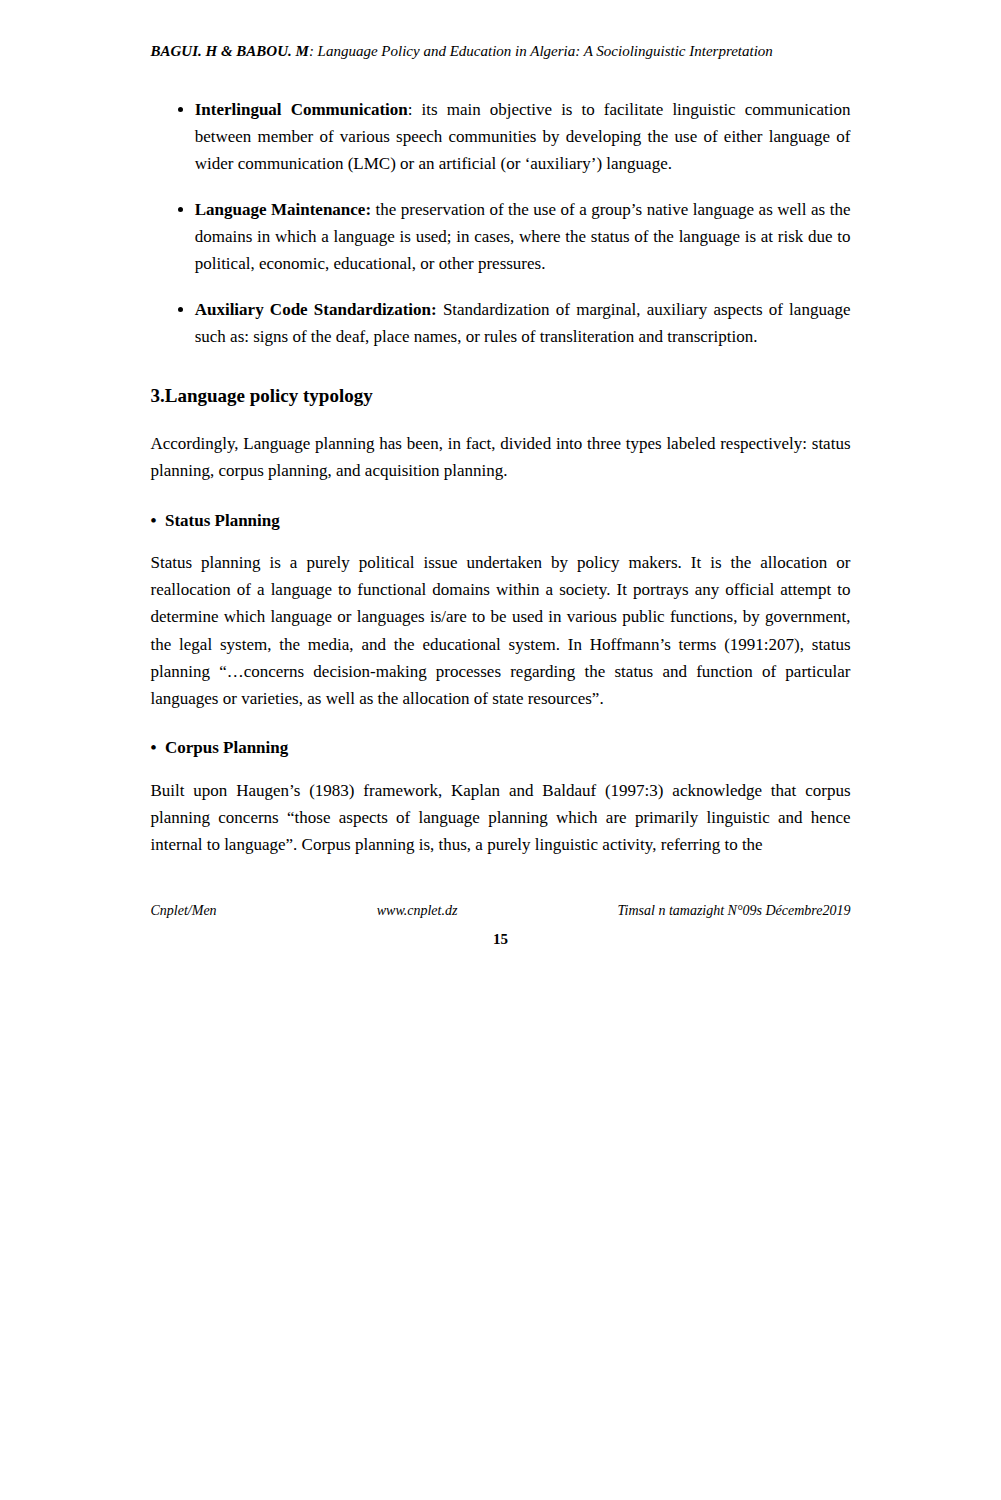BAGUI. H & BABOU. M: Language Policy and Education in Algeria: A Sociolinguistic Interpretation
Interlingual Communication: its main objective is to facilitate linguistic communication between member of various speech communities by developing the use of either language of wider communication (LMC) or an artificial (or ‘auxiliary’) language.
Language Maintenance: the preservation of the use of a group’s native language as well as the domains in which a language is used; in cases, where the status of the language is at risk due to political, economic, educational, or other pressures.
Auxiliary Code Standardization: Standardization of marginal, auxiliary aspects of language such as: signs of the deaf, place names, or rules of transliteration and transcription.
3.Language policy typology
Accordingly, Language planning has been, in fact, divided into three types labeled respectively: status planning, corpus planning, and acquisition planning.
Status Planning
Status planning is a purely political issue undertaken by policy makers. It is the allocation or reallocation of a language to functional domains within a society. It portrays any official attempt to determine which language or languages is/are to be used in various public functions, by government, the legal system, the media, and the educational system. In Hoffmann’s terms (1991:207), status planning “…concerns decision-making processes regarding the status and function of particular languages or varieties, as well as the allocation of state resources”.
Corpus Planning
Built upon Haugen’s (1983) framework, Kaplan and Baldauf (1997:3) acknowledge that corpus planning concerns “those aspects of language planning which are primarily linguistic and hence internal to language”. Corpus planning is, thus, a purely linguistic activity, referring to the
Cnplet/Men www.cnplet.dz Timsal n tamazight N°09s Décembre2019
15